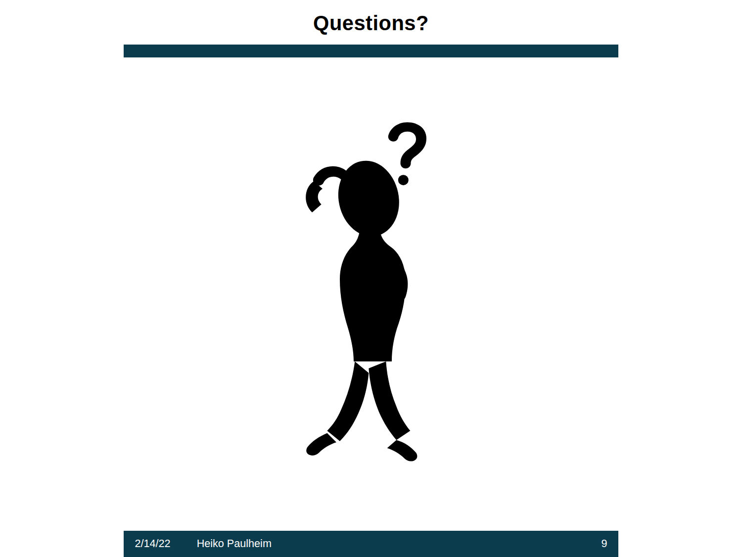Questions?
2/14/22 Heiko Paulheim 9